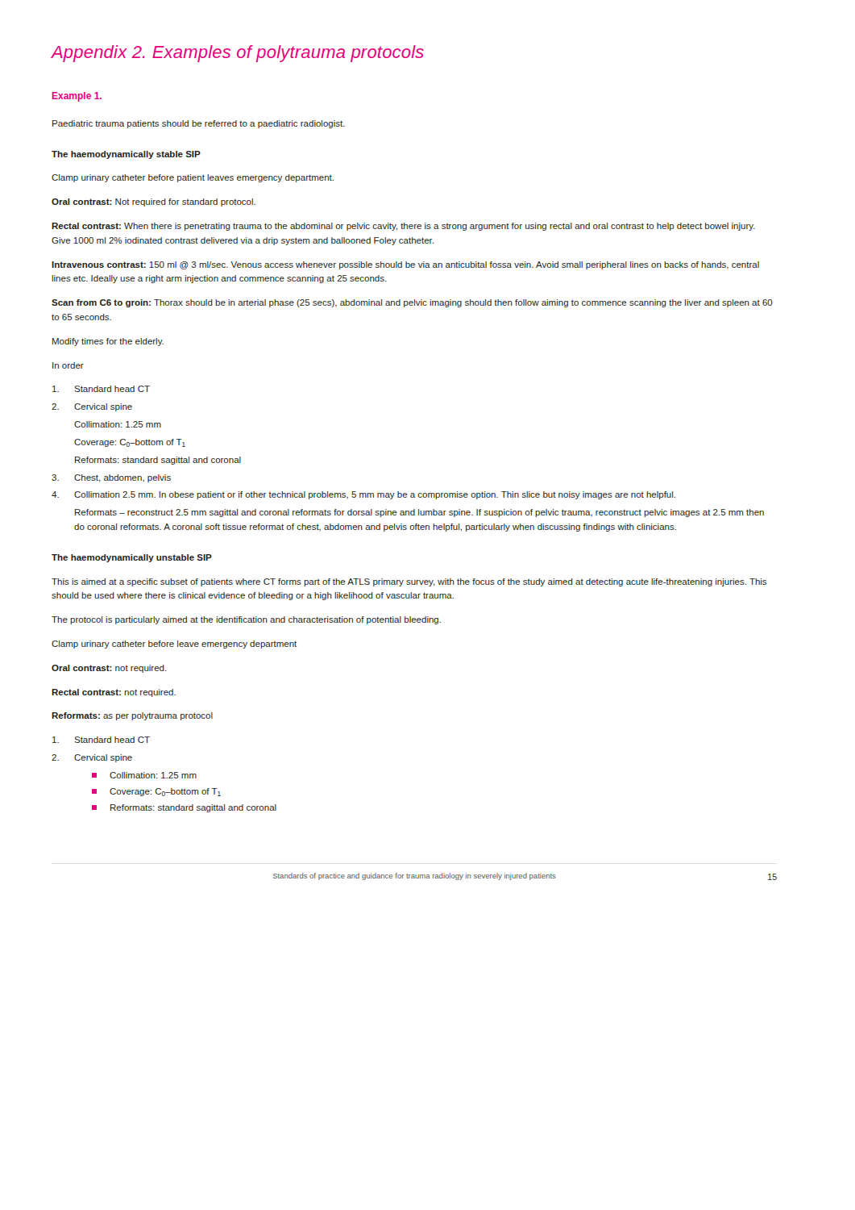Appendix 2. Examples of polytrauma protocols
Example 1.
Paediatric trauma patients should be referred to a paediatric radiologist.
The haemodynamically stable SIP
Clamp urinary catheter before patient leaves emergency department.
Oral contrast: Not required for standard protocol.
Rectal contrast: When there is penetrating trauma to the abdominal or pelvic cavity, there is a strong argument for using rectal and oral contrast to help detect bowel injury. Give 1000 ml 2% iodinated contrast delivered via a drip system and ballooned Foley catheter.
Intravenous contrast: 150 ml @ 3 ml/sec. Venous access whenever possible should be via an anticubital fossa vein. Avoid small peripheral lines on backs of hands, central lines etc. Ideally use a right arm injection and commence scanning at 25 seconds.
Scan from C6 to groin: Thorax should be in arterial phase (25 secs), abdominal and pelvic imaging should then follow aiming to commence scanning the liver and spleen at 60 to 65 seconds.
Modify times for the elderly.
In order
Standard head CT
Cervical spine
Collimation: 1.25 mm
Coverage: C0–bottom of T1
Reformats: standard sagittal and coronal
Chest, abdomen, pelvis
Collimation 2.5 mm. In obese patient or if other technical problems, 5 mm may be a compromise option. Thin slice but noisy images are not helpful.
Reformats – reconstruct 2.5 mm sagittal and coronal reformats for dorsal spine and lumbar spine. If suspicion of pelvic trauma, reconstruct pelvic images at 2.5 mm then do coronal reformats. A coronal soft tissue reformat of chest, abdomen and pelvis often helpful, particularly when discussing findings with clinicians.
The haemodynamically unstable SIP
This is aimed at a specific subset of patients where CT forms part of the ATLS primary survey, with the focus of the study aimed at detecting acute life-threatening injuries. This should be used where there is clinical evidence of bleeding or a high likelihood of vascular trauma.
The protocol is particularly aimed at the identification and characterisation of potential bleeding.
Clamp urinary catheter before leave emergency department
Oral contrast: not required.
Rectal contrast: not required.
Reformats: as per polytrauma protocol
Standard head CT
Cervical spine
Collimation: 1.25 mm
Coverage: C0–bottom of T1
Reformats: standard sagittal and coronal
Standards of practice and guidance for trauma radiology in severely injured patients 15